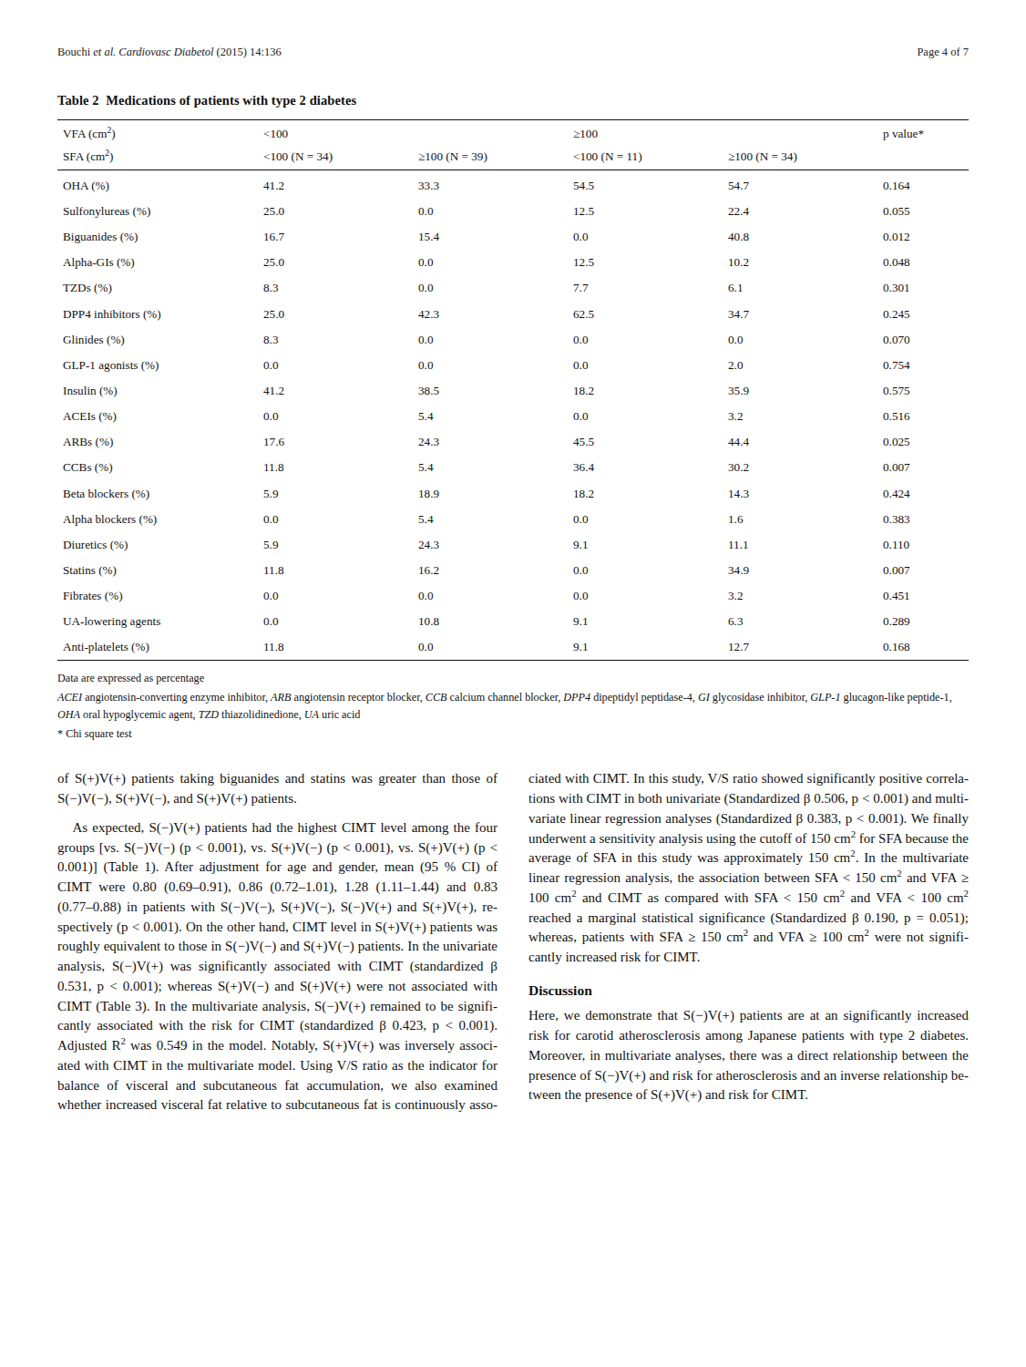Bouchi et al. Cardiovasc Diabetol (2015) 14:136
Page 4 of 7
Table 2 Medications of patients with type 2 diabetes
| VFA (cm 2 ) | <100 | ≥100 | p value* |
| --- | --- | --- | --- |
| SFA (cm 2 ) | <100 (N = 34) | ≥100 (N = 39) | <100 (N = 11) | ≥100 (N = 34) | |
| OHA (%) | 41.2 | 33.3 | 54.5 | 54.7 | 0.164 |
| Sulfonylureas (%) | 25.0 | 0.0 | 12.5 | 22.4 | 0.055 |
| Biguanides (%) | 16.7 | 15.4 | 0.0 | 40.8 | 0.012 |
| Alpha-GIs (%) | 25.0 | 0.0 | 12.5 | 10.2 | 0.048 |
| TZDs (%) | 8.3 | 0.0 | 7.7 | 6.1 | 0.301 |
| DPP4 inhibitors (%) | 25.0 | 42.3 | 62.5 | 34.7 | 0.245 |
| Glinides (%) | 8.3 | 0.0 | 0.0 | 0.0 | 0.070 |
| GLP-1 agonists (%) | 0.0 | 0.0 | 0.0 | 2.0 | 0.754 |
| Insulin (%) | 41.2 | 38.5 | 18.2 | 35.9 | 0.575 |
| ACEIs (%) | 0.0 | 5.4 | 0.0 | 3.2 | 0.516 |
| ARBs (%) | 17.6 | 24.3 | 45.5 | 44.4 | 0.025 |
| CCBs (%) | 11.8 | 5.4 | 36.4 | 30.2 | 0.007 |
| Beta blockers (%) | 5.9 | 18.9 | 18.2 | 14.3 | 0.424 |
| Alpha blockers (%) | 0.0 | 5.4 | 0.0 | 1.6 | 0.383 |
| Diuretics (%) | 5.9 | 24.3 | 9.1 | 11.1 | 0.110 |
| Statins (%) | 11.8 | 16.2 | 0.0 | 34.9 | 0.007 |
| Fibrates (%) | 0.0 | 0.0 | 0.0 | 3.2 | 0.451 |
| UA-lowering agents | 0.0 | 10.8 | 9.1 | 6.3 | 0.289 |
| Anti-platelets (%) | 11.8 | 0.0 | 9.1 | 12.7 | 0.168 |
Data are expressed as percentage
ACEI angiotensin-converting enzyme inhibitor, ARB angiotensin receptor blocker, CCB calcium channel blocker, DPP4 dipeptidyl peptidase-4, GI glycosidase inhibitor, GLP-1 glucagon-like peptide-1, OHA oral hypoglycemic agent, TZD thiazolidinedione, UA uric acid
* Chi square test
of S(+)V(+) patients taking biguanides and statins was greater than those of S(−)V(−), S(+)V(−), and S(+)V(+) patients.
As expected, S(−)V(+) patients had the highest CIMT level among the four groups [vs. S(−)V(−) (p < 0.001), vs. S(+)V(−) (p < 0.001), vs. S(+)V(+) (p < 0.001)] (Table 1). After adjustment for age and gender, mean (95 % CI) of CIMT were 0.80 (0.69–0.91), 0.86 (0.72–1.01), 1.28 (1.11–1.44) and 0.83 (0.77–0.88) in patients with S(−)V(−), S(+)V(−), S(−)V(+) and S(+)V(+), respectively (p < 0.001). On the other hand, CIMT level in S(+)V(+) patients was roughly equivalent to those in S(−)V(−) and S(+)V(−) patients. In the univariate analysis, S(−)V(+) was significantly associated with CIMT (standardized β 0.531, p < 0.001); whereas S(+)V(−) and S(+)V(+) were not associated with CIMT (Table 3). In the multivariate analysis, S(−)V(+) remained to be significantly associated with the risk for CIMT (standardized β 0.423, p < 0.001). Adjusted R2 was 0.549 in the model. Notably, S(+)V(+) was inversely associated with CIMT in the multivariate model. Using V/S ratio as the indicator for balance of visceral and subcutaneous fat accumulation, we also examined whether increased visceral fat relative to subcutaneous fat is continuously associated with CIMT. In this study, V/S ratio showed significantly positive correlations with CIMT in both univariate (Standardized β 0.506, p < 0.001) and multivariate linear regression analyses (Standardized β 0.383, p < 0.001). We finally underwent a sensitivity analysis using the cutoff of 150 cm2 for SFA because the average of SFA in this study was approximately 150 cm2. In the multivariate linear regression analysis, the association between SFA < 150 cm2 and VFA ≥ 100 cm2 and CIMT as compared with SFA < 150 cm2 and VFA < 100 cm2 reached a marginal statistical significance (Standardized β 0.190, p = 0.051); whereas, patients with SFA ≥ 150 cm2 and VFA ≥ 100 cm2 were not significantly increased risk for CIMT.
Discussion
Here, we demonstrate that S(−)V(+) patients are at an significantly increased risk for carotid atherosclerosis among Japanese patients with type 2 diabetes. Moreover, in multivariate analyses, there was a direct relationship between the presence of S(−)V(+) and risk for atherosclerosis and an inverse relationship between the presence of S(+)V(+) and risk for CIMT.